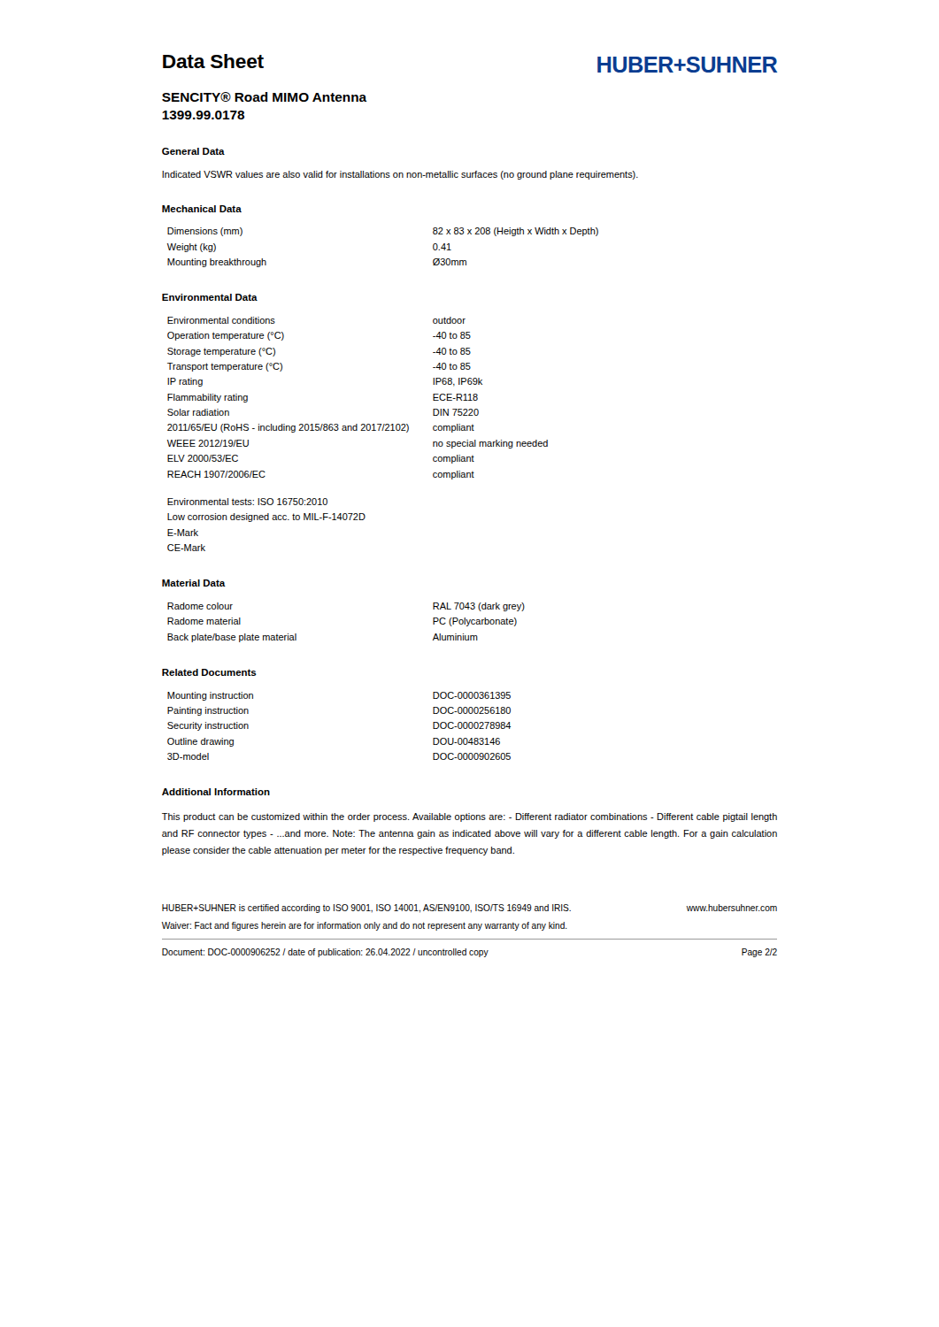Data Sheet
SENCITY® Road MIMO Antenna
1399.99.0178
HUBER+SUHNER
General Data
Indicated VSWR values are also valid for installations on non-metallic surfaces (no ground plane requirements).
Mechanical Data
| Dimensions (mm) | 82 x 83 x 208 (Heigth x Width x Depth) |
| Weight (kg) | 0.41 |
| Mounting breakthrough | Ø30mm |
Environmental Data
| Environmental conditions | outdoor |
| Operation temperature (°C) | -40 to 85 |
| Storage temperature (°C) | -40 to 85 |
| Transport temperature (°C) | -40 to 85 |
| IP rating | IP68, IP69k |
| Flammability rating | ECE-R118 |
| Solar radiation | DIN 75220 |
| 2011/65/EU (RoHS - including 2015/863 and 2017/2102) | compliant |
| WEEE 2012/19/EU | no special marking needed |
| ELV 2000/53/EC | compliant |
| REACH 1907/2006/EC | compliant |
Environmental tests: ISO 16750:2010
Low corrosion designed acc. to MIL-F-14072D
E-Mark
CE-Mark
Material Data
| Radome colour | RAL 7043 (dark grey) |
| Radome material | PC (Polycarbonate) |
| Back plate/base plate material | Aluminium |
Related Documents
| Mounting instruction | DOC-0000361395 |
| Painting instruction | DOC-0000256180 |
| Security instruction | DOC-0000278984 |
| Outline drawing | DOU-00483146 |
| 3D-model | DOC-0000902605 |
Additional Information
This product can be customized within the order process. Available options are: - Different radiator combinations - Different cable pigtail length and RF connector types - ...and more. Note: The antenna gain as indicated above will vary for a different cable length. For a gain calculation please consider the cable attenuation per meter for the respective frequency band.
HUBER+SUHNER is certified according to ISO 9001, ISO 14001, AS/EN9100, ISO/TS 16949 and IRIS. www.hubersuhner.com
Waiver: Fact and figures herein are for information only and do not represent any warranty of any kind.
Document: DOC-0000906252 / date of publication: 26.04.2022 / uncontrolled copy Page 2/2